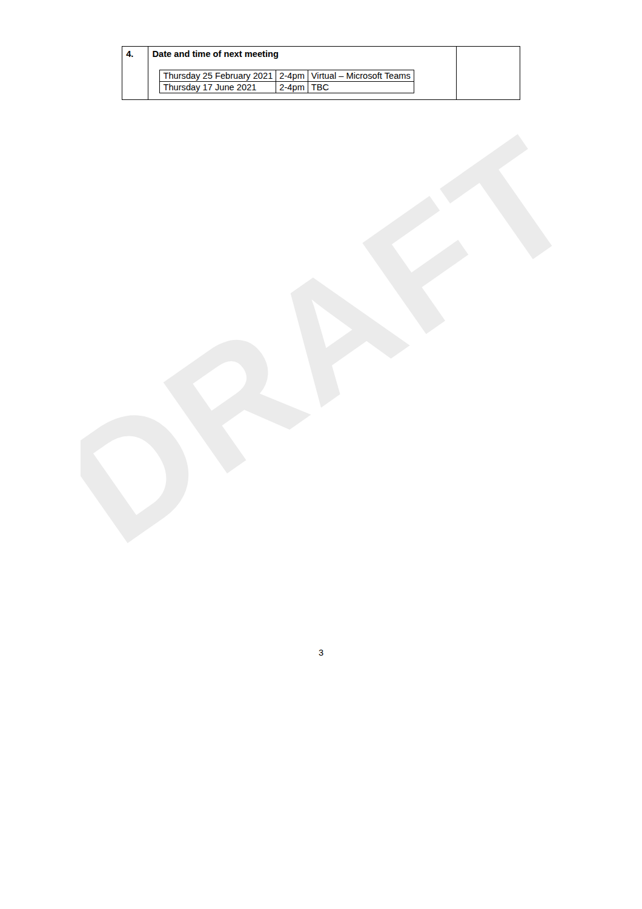DRAFT
| 4. | Date and time of next meeting / Thursday 25 February 2021 / 2-4pm / Virtual – Microsoft Teams / / Thursday 17 June 2021 / 2-4pm / TBC / | |
3